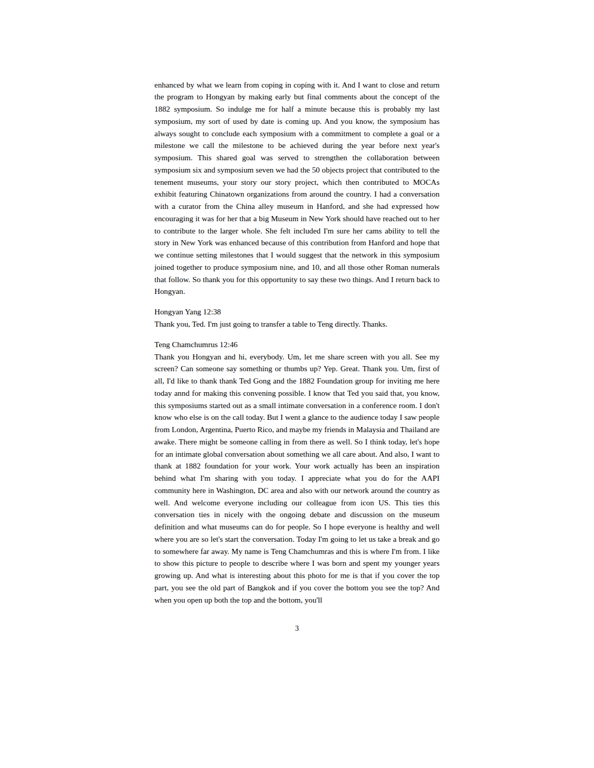enhanced by what we learn from coping in coping with it. And I want to close and return the program to Hongyan by making early but final comments about the concept of the 1882 symposium. So indulge me for half a minute because this is probably my last symposium, my sort of used by date is coming up. And you know, the symposium has always sought to conclude each symposium with a commitment to complete a goal or a milestone we call the milestone to be achieved during the year before next year's symposium. This shared goal was served to strengthen the collaboration between symposium six and symposium seven we had the 50 objects project that contributed to the tenement museums, your story our story project, which then contributed to MOCAs exhibit featuring Chinatown organizations from around the country. I had a conversation with a curator from the China alley museum in Hanford, and she had expressed how encouraging it was for her that a big Museum in New York should have reached out to her to contribute to the larger whole. She felt included I'm sure her cams ability to tell the story in New York was enhanced because of this contribution from Hanford and hope that we continue setting milestones that I would suggest that the network in this symposium joined together to produce symposium nine, and 10, and all those other Roman numerals that follow. So thank you for this opportunity to say these two things. And I return back to Hongyan.
Hongyan Yang 12:38
Thank you, Ted. I'm just going to transfer a table to Teng directly. Thanks.
Teng Chamchumrus 12:46
Thank you Hongyan and hi, everybody. Um, let me share screen with you all. See my screen? Can someone say something or thumbs up? Yep. Great. Thank you. Um, first of all, I'd like to thank thank Ted Gong and the 1882 Foundation group for inviting me here today annd for making this convening possible. I know that Ted you said that, you know, this symposiums started out as a small intimate conversation in a conference room. I don't know who else is on the call today. But I went a glance to the audience today I saw people from London, Argentina, Puerto Rico, and maybe my friends in Malaysia and Thailand are awake. There might be someone calling in from there as well. So I think today, let's hope for an intimate global conversation about something we all care about. And also, I want to thank at 1882 foundation for your work. Your work actually has been an inspiration behind what I'm sharing with you today. I appreciate what you do for the AAPI community here in Washington, DC area and also with our network around the country as well. And welcome everyone including our colleague from icon US. This ties this conversation ties in nicely with the ongoing debate and discussion on the museum definition and what museums can do for people. So I hope everyone is healthy and well where you are so let's start the conversation. Today I'm going to let us take a break and go to somewhere far away. My name is Teng Chamchumras and this is where I'm from. I like to show this picture to people to describe where I was born and spent my younger years growing up. And what is interesting about this photo for me is that if you cover the top part, you see the old part of Bangkok and if you cover the bottom you see the top? And when you open up both the top and the bottom, you'll
3